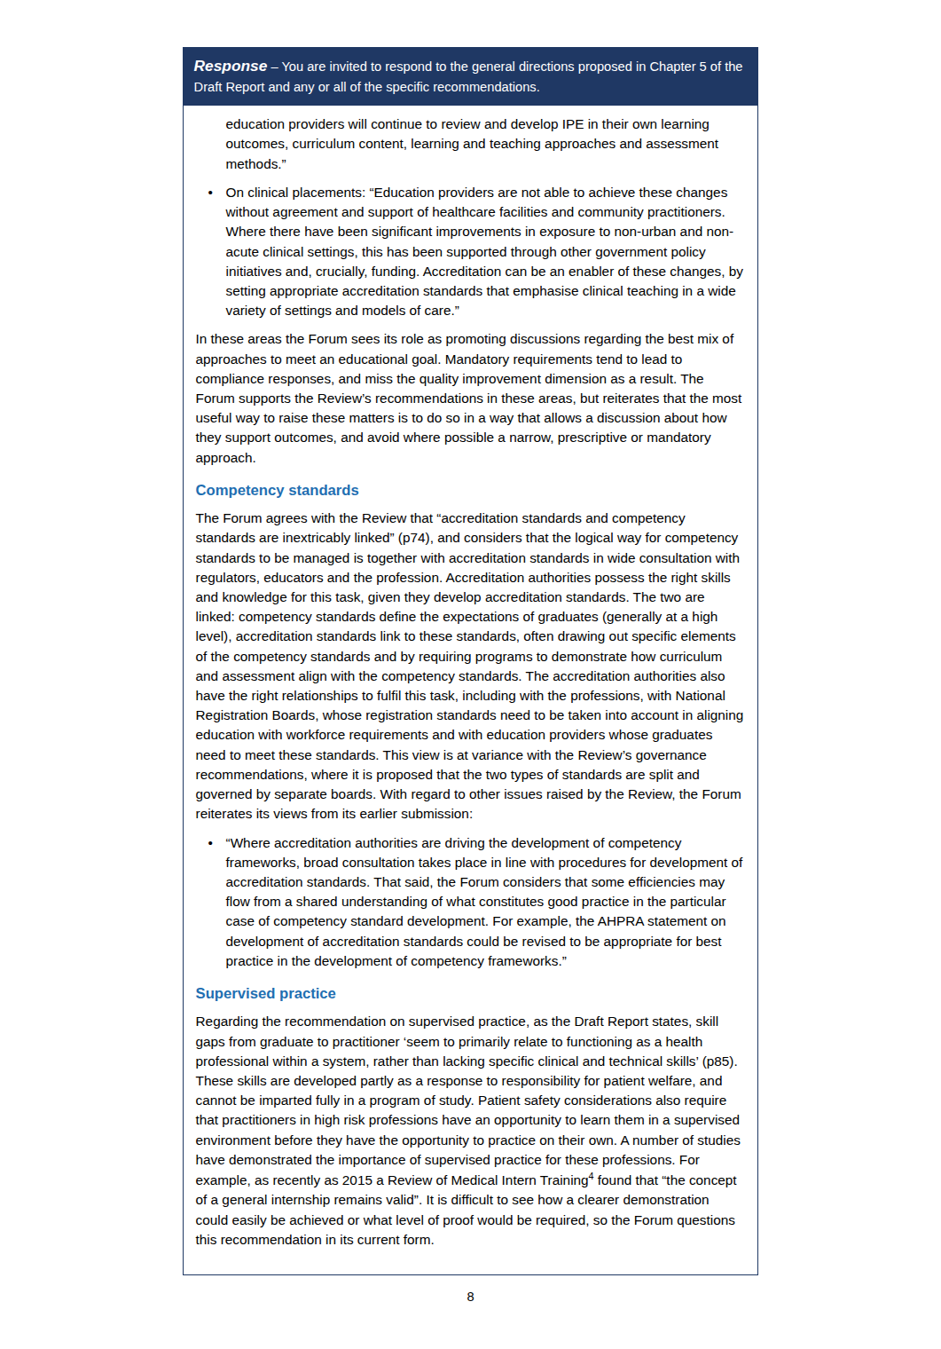Response – You are invited to respond to the general directions proposed in Chapter 5 of the Draft Report and any or all of the specific recommendations.
education providers will continue to review and develop IPE in their own learning outcomes, curriculum content, learning and teaching approaches and assessment methods.”
On clinical placements: “Education providers are not able to achieve these changes without agreement and support of healthcare facilities and community practitioners. Where there have been significant improvements in exposure to non-urban and non-acute clinical settings, this has been supported through other government policy initiatives and, crucially, funding. Accreditation can be an enabler of these changes, by setting appropriate accreditation standards that emphasise clinical teaching in a wide variety of settings and models of care.”
In these areas the Forum sees its role as promoting discussions regarding the best mix of approaches to meet an educational goal. Mandatory requirements tend to lead to compliance responses, and miss the quality improvement dimension as a result. The Forum supports the Review’s recommendations in these areas, but reiterates that the most useful way to raise these matters is to do so in a way that allows a discussion about how they support outcomes, and avoid where possible a narrow, prescriptive or mandatory approach.
Competency standards
The Forum agrees with the Review that “accreditation standards and competency standards are inextricably linked” (p74), and considers that the logical way for competency standards to be managed is together with accreditation standards in wide consultation with regulators, educators and the profession. Accreditation authorities possess the right skills and knowledge for this task, given they develop accreditation standards. The two are linked: competency standards define the expectations of graduates (generally at a high level), accreditation standards link to these standards, often drawing out specific elements of the competency standards and by requiring programs to demonstrate how curriculum and assessment align with the competency standards. The accreditation authorities also have the right relationships to fulfil this task, including with the professions, with National Registration Boards, whose registration standards need to be taken into account in aligning education with workforce requirements and with education providers whose graduates need to meet these standards. This view is at variance with the Review’s governance recommendations, where it is proposed that the two types of standards are split and governed by separate boards. With regard to other issues raised by the Review, the Forum reiterates its views from its earlier submission:
“Where accreditation authorities are driving the development of competency frameworks, broad consultation takes place in line with procedures for development of accreditation standards. That said, the Forum considers that some efficiencies may flow from a shared understanding of what constitutes good practice in the particular case of competency standard development. For example, the AHPRA statement on development of accreditation standards could be revised to be appropriate for best practice in the development of competency frameworks.”
Supervised practice
Regarding the recommendation on supervised practice, as the Draft Report states, skill gaps from graduate to practitioner ‘seem to primarily relate to functioning as a health professional within a system, rather than lacking specific clinical and technical skills’ (p85). These skills are developed partly as a response to responsibility for patient welfare, and cannot be imparted fully in a program of study. Patient safety considerations also require that practitioners in high risk professions have an opportunity to learn them in a supervised environment before they have the opportunity to practice on their own. A number of studies have demonstrated the importance of supervised practice for these professions. For example, as recently as 2015 a Review of Medical Intern Training4 found that “the concept of a general internship remains valid”. It is difficult to see how a clearer demonstration could easily be achieved or what level of proof would be required, so the Forum questions this recommendation in its current form.
8